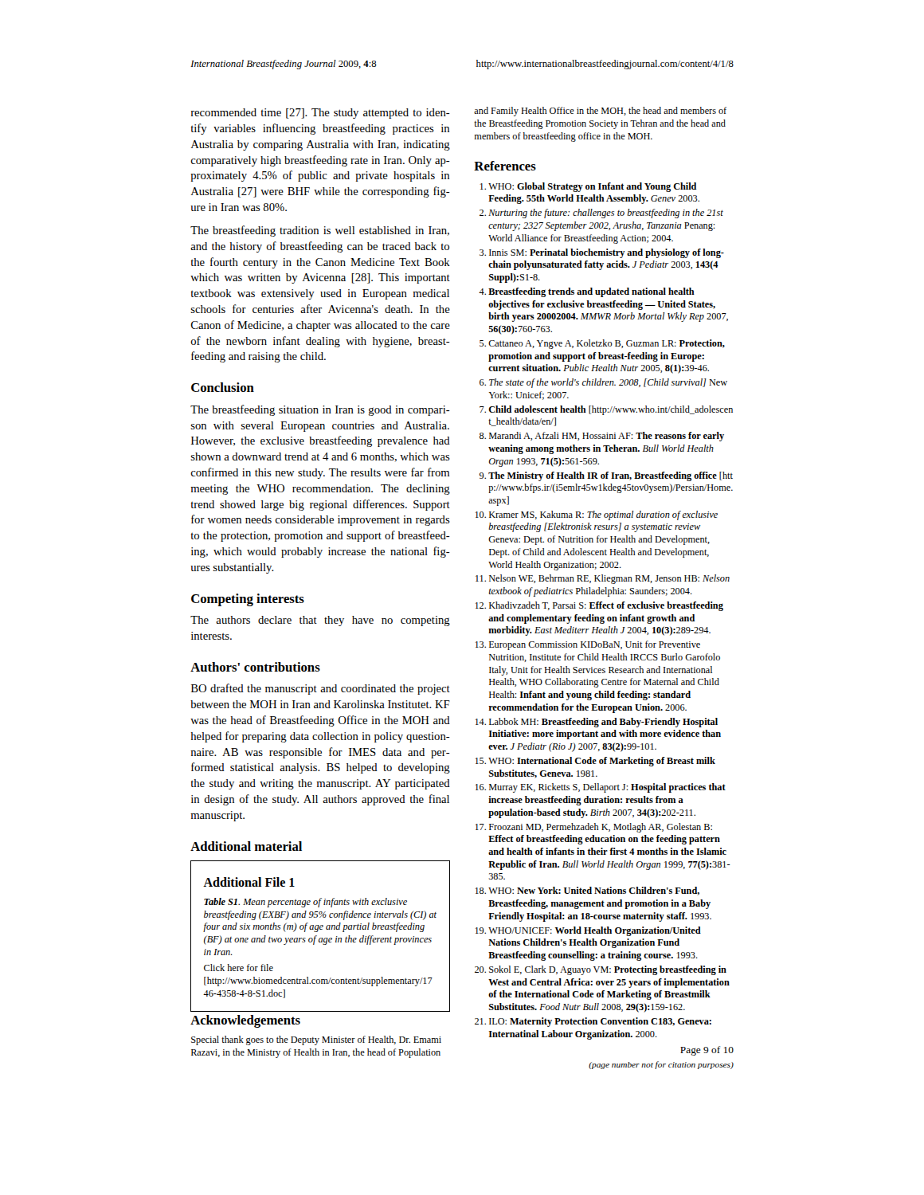International Breastfeeding Journal 2009, 4:8
http://www.internationalbreastfeedingjournal.com/content/4/1/8
recommended time [27]. The study attempted to identify variables influencing breastfeeding practices in Australia by comparing Australia with Iran, indicating comparatively high breastfeeding rate in Iran. Only approximately 4.5% of public and private hospitals in Australia [27] were BHF while the corresponding figure in Iran was 80%.
The breastfeeding tradition is well established in Iran, and the history of breastfeeding can be traced back to the fourth century in the Canon Medicine Text Book which was written by Avicenna [28]. This important textbook was extensively used in European medical schools for centuries after Avicenna's death. In the Canon of Medicine, a chapter was allocated to the care of the newborn infant dealing with hygiene, breastfeeding and raising the child.
Conclusion
The breastfeeding situation in Iran is good in comparison with several European countries and Australia. However, the exclusive breastfeeding prevalence had shown a downward trend at 4 and 6 months, which was confirmed in this new study. The results were far from meeting the WHO recommendation. The declining trend showed large big regional differences. Support for women needs considerable improvement in regards to the protection, promotion and support of breastfeeding, which would probably increase the national figures substantially.
Competing interests
The authors declare that they have no competing interests.
Authors' contributions
BO drafted the manuscript and coordinated the project between the MOH in Iran and Karolinska Institutet. KF was the head of Breastfeeding Office in the MOH and helped for preparing data collection in policy questionnaire. AB was responsible for IMES data and performed statistical analysis. BS helped to developing the study and writing the manuscript. AY participated in design of the study. All authors approved the final manuscript.
Additional material
Additional File 1
Table S1. Mean percentage of infants with exclusive breastfeeding (EXBF) and 95% confidence intervals (CI) at four and six months (m) of age and partial breastfeeding (BF) at one and two years of age in the different provinces in Iran.
Click here for file
[http://www.biomedcentral.com/content/supplementary/1746-4358-4-8-S1.doc]
Acknowledgements
Special thank goes to the Deputy Minister of Health, Dr. Emami Razavi, in the Ministry of Health in Iran, the head of Population and Family Health Office in the MOH, the head and members of the Breastfeeding Promotion Society in Tehran and the head and members of breastfeeding office in the MOH.
References
1 WHO: Global Strategy on Infant and Young Child Feeding. 55th World Health Assembly. Genev 2003.
2 Nurturing the future: challenges to breastfeeding in the 21st century; 2327 September 2002, Arusha, Tanzania Penang: World Alliance for Breastfeeding Action; 2004.
3 Innis SM: Perinatal biochemistry and physiology of long-chain polyunsaturated fatty acids. J Pediatr 2003, 143(4 Suppl): S1-8.
4 Breastfeeding trends and updated national health objectives for exclusive breastfeeding — United States, birth years 20002004. MMWR Morb Mortal Wkly Rep 2007, 56(30): 760-763.
5 Cattaneo A, Yngve A, Koletzko B, Guzman LR: Protection, promotion and support of breast-feeding in Europe: current situation. Public Health Nutr 2005, 8(1): 39-46.
6 The state of the world's children. 2008, [Child survival] New York:: Unicef; 2007.
7 Child adolescent health [http://www.who.int/child_adolescent_health/data/en/]
8 Marandi A, Afzali HM, Hossaini AF: The reasons for early weaning among mothers in Teheran. Bull World Health Organ 1993, 71(5): 561-569.
9 The Ministry of Health IR of Iran, Breastfeeding office [http://www.bfps.ir/(i5emlr45w1kdeg45tov0ysem)/Persian/Home.aspx]
10 Kramer MS, Kakuma R: The optimal duration of exclusive breastfeeding [Elektronisk resurs] a systematic review Geneva: Dept. of Nutrition for Health and Development, Dept. of Child and Adolescent Health and Development, World Health Organization; 2002.
11 Nelson WE, Behrman RE, Kliegman RM, Jenson HB: Nelson textbook of pediatrics Philadelphia: Saunders; 2004.
12 Khadivzadeh T, Parsai S: Effect of exclusive breastfeeding and complementary feeding on infant growth and morbidity. East Mediterr Health J 2004, 10(3): 289-294.
13 European Commission KIDoBaN, Unit for Preventive Nutrition, Institute for Child Health IRCCS Burlo Garofolo Italy, Unit for Health Services Research and International Health, WHO Collaborating Centre for Maternal and Child Health: Infant and young child feeding: standard recommendation for the European Union. 2006.
14 Labbok MH: Breastfeeding and Baby-Friendly Hospital Initiative: more important and with more evidence than ever. J Pediatr (Rio J) 2007, 83(2): 99-101.
15 WHO: International Code of Marketing of Breast milk Substitutes, Geneva. 1981.
16 Murray EK, Ricketts S, Dellaport J: Hospital practices that increase breastfeeding duration: results from a population-based study. Birth 2007, 34(3): 202-211.
17 Froozani MD, Permehzadeh K, Motlagh AR, Golestan B: Effect of breastfeeding education on the feeding pattern and health of infants in their first 4 months in the Islamic Republic of Iran. Bull World Health Organ 1999, 77(5): 381-385.
18 WHO: New York: United Nations Children's Fund, Breastfeeding, management and promotion in a Baby Friendly Hospital: an 18-course maternity staff. 1993.
19 WHO/UNICEF: World Health Organization/United Nations Children's Health Organization Fund Breastfeeding counselling: a training course. 1993.
20 Sokol E, Clark D, Aguayo VM: Protecting breastfeeding in West and Central Africa: over 25 years of implementation of the International Code of Marketing of Breastmilk Substitutes. Food Nutr Bull 2008, 29(3): 159-162.
21 ILO: Maternity Protection Convention C183, Geneva: Internatinal Labour Organization. 2000.
Page 9 of 10
(page number not for citation purposes)